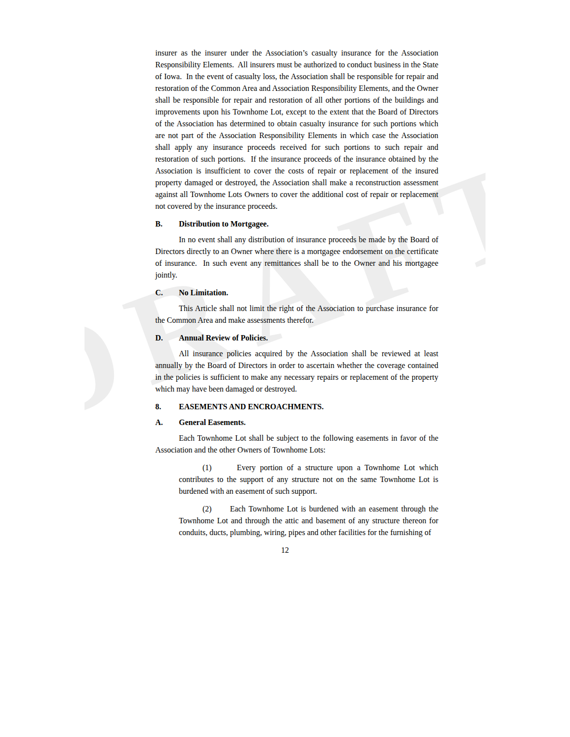DRAFT
insurer as the insurer under the Association’s casualty insurance for the Association Responsibility Elements. All insurers must be authorized to conduct business in the State of Iowa. In the event of casualty loss, the Association shall be responsible for repair and restoration of the Common Area and Association Responsibility Elements, and the Owner shall be responsible for repair and restoration of all other portions of the buildings and improvements upon his Townhome Lot, except to the extent that the Board of Directors of the Association has determined to obtain casualty insurance for such portions which are not part of the Association Responsibility Elements in which case the Association shall apply any insurance proceeds received for such portions to such repair and restoration of such portions. If the insurance proceeds of the insurance obtained by the Association is insufficient to cover the costs of repair or replacement of the insured property damaged or destroyed, the Association shall make a reconstruction assessment against all Townhome Lots Owners to cover the additional cost of repair or replacement not covered by the insurance proceeds.
B. Distribution to Mortgagee.
In no event shall any distribution of insurance proceeds be made by the Board of Directors directly to an Owner where there is a mortgagee endorsement on the certificate of insurance. In such event any remittances shall be to the Owner and his mortgagee jointly.
C. No Limitation.
This Article shall not limit the right of the Association to purchase insurance for the Common Area and make assessments therefor.
D. Annual Review of Policies.
All insurance policies acquired by the Association shall be reviewed at least annually by the Board of Directors in order to ascertain whether the coverage contained in the policies is sufficient to make any necessary repairs or replacement of the property which may have been damaged or destroyed.
8. EASEMENTS AND ENCROACHMENTS.
A. General Easements.
Each Townhome Lot shall be subject to the following easements in favor of the Association and the other Owners of Townhome Lots:
(1) Every portion of a structure upon a Townhome Lot which contributes to the support of any structure not on the same Townhome Lot is burdened with an easement of such support.
(2) Each Townhome Lot is burdened with an easement through the Townhome Lot and through the attic and basement of any structure thereon for conduits, ducts, plumbing, wiring, pipes and other facilities for the furnishing of
12